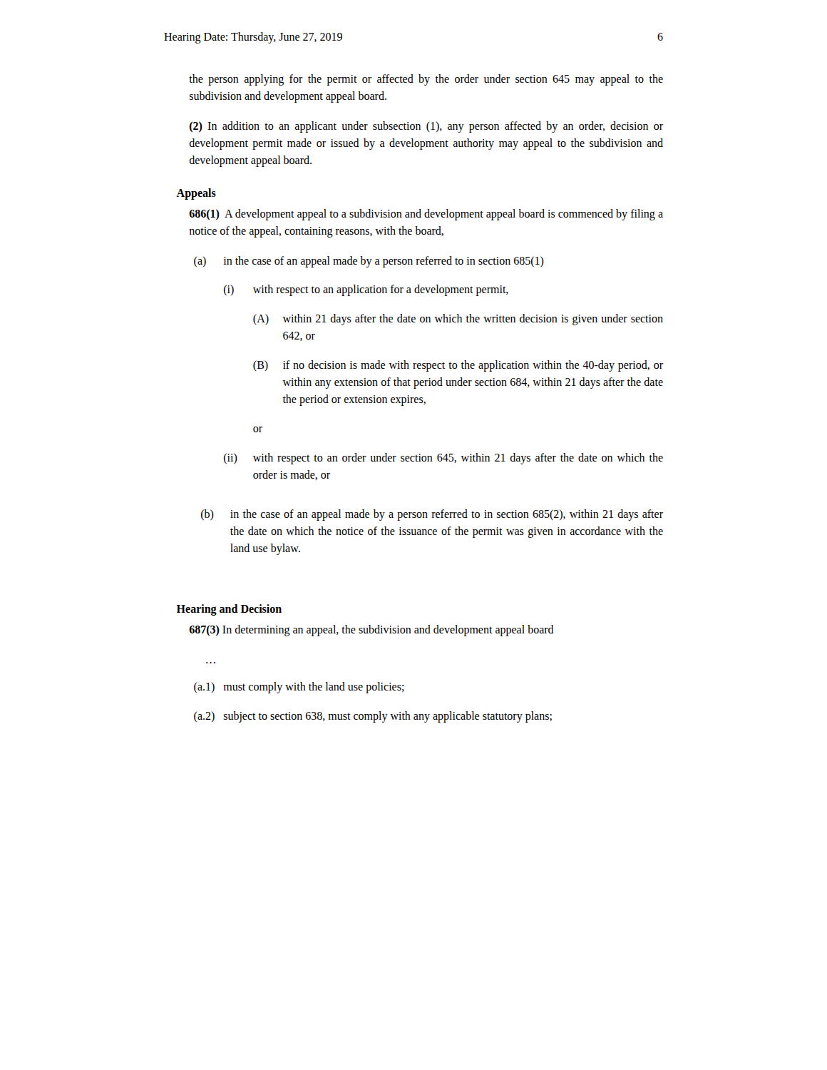Hearing Date: Thursday, June 27, 2019
6
the person applying for the permit or affected by the order under section 645 may appeal to the subdivision and development appeal board.
(2) In addition to an applicant under subsection (1), any person affected by an order, decision or development permit made or issued by a development authority may appeal to the subdivision and development appeal board.
Appeals
686(1) A development appeal to a subdivision and development appeal board is commenced by filing a notice of the appeal, containing reasons, with the board,
(a)
in the case of an appeal made by a person referred to in section 685(1)
(i)
with respect to an application for a development permit,
(A)
within 21 days after the date on which the written decision is given under section 642, or
(B)
if no decision is made with respect to the application within the 40-day period, or within any extension of that period under section 684, within 21 days after the date the period or extension expires,
or
(ii)
with respect to an order under section 645, within 21 days after the date on which the order is made, or
(b)
in the case of an appeal made by a person referred to in section 685(2), within 21 days after the date on which the notice of the issuance of the permit was given in accordance with the land use bylaw.
Hearing and Decision
687(3) In determining an appeal, the subdivision and development appeal board
…
(a.1)
must comply with the land use policies;
(a.2)
subject to section 638, must comply with any applicable statutory plans;